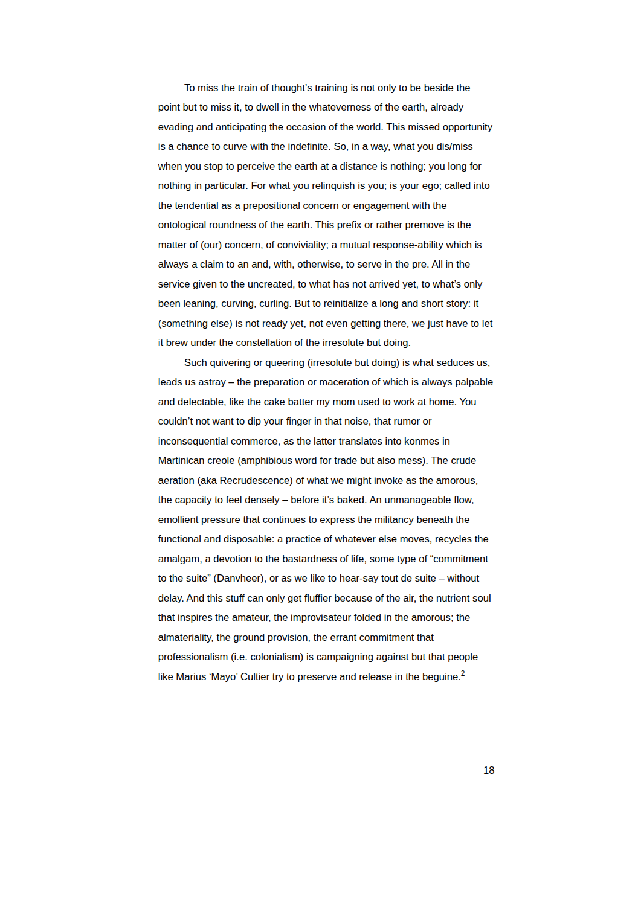To miss the train of thought’s training is not only to be beside the point but to miss it, to dwell in the whateverness of the earth, already evading and anticipating the occasion of the world. This missed opportunity is a chance to curve with the indefinite. So, in a way, what you dis/miss when you stop to perceive the earth at a distance is nothing; you long for nothing in particular. For what you relinquish is you; is your ego; called into the tendential as a prepositional concern or engagement with the ontological roundness of the earth. This prefix or rather premove is the matter of (our) concern, of conviviality; a mutual response-ability which is always a claim to an and, with, otherwise, to serve in the pre. All in the service given to the uncreated, to what has not arrived yet, to what’s only been leaning, curving, curling. But to reinitialize a long and short story: it (something else) is not ready yet, not even getting there, we just have to let it brew under the constellation of the irresolute but doing.
Such quivering or queering (irresolute but doing) is what seduces us, leads us astray – the preparation or maceration of which is always palpable and delectable, like the cake batter my mom used to work at home. You couldn’t not want to dip your finger in that noise, that rumor or inconsequential commerce, as the latter translates into konmes in Martinican creole (amphibious word for trade but also mess). The crude aeration (aka Recrudescence) of what we might invoke as the amorous, the capacity to feel densely – before it’s baked. An unmanageable flow, emollient pressure that continues to express the militancy beneath the functional and disposable: a practice of whatever else moves, recycles the amalgam, a devotion to the bastardness of life, some type of “commitment to the suite” (Danvheer), or as we like to hear-say tout de suite – without delay. And this stuff can only get fluffier because of the air, the nutrient soul that inspires the amateur, the improvisateur folded in the amorous; the almateriality, the ground provision, the errant commitment that professionalism (i.e. colonialism) is campaigning against but that people like Marius ‘Mayo’ Cultier try to preserve and release in the beguine.2
18